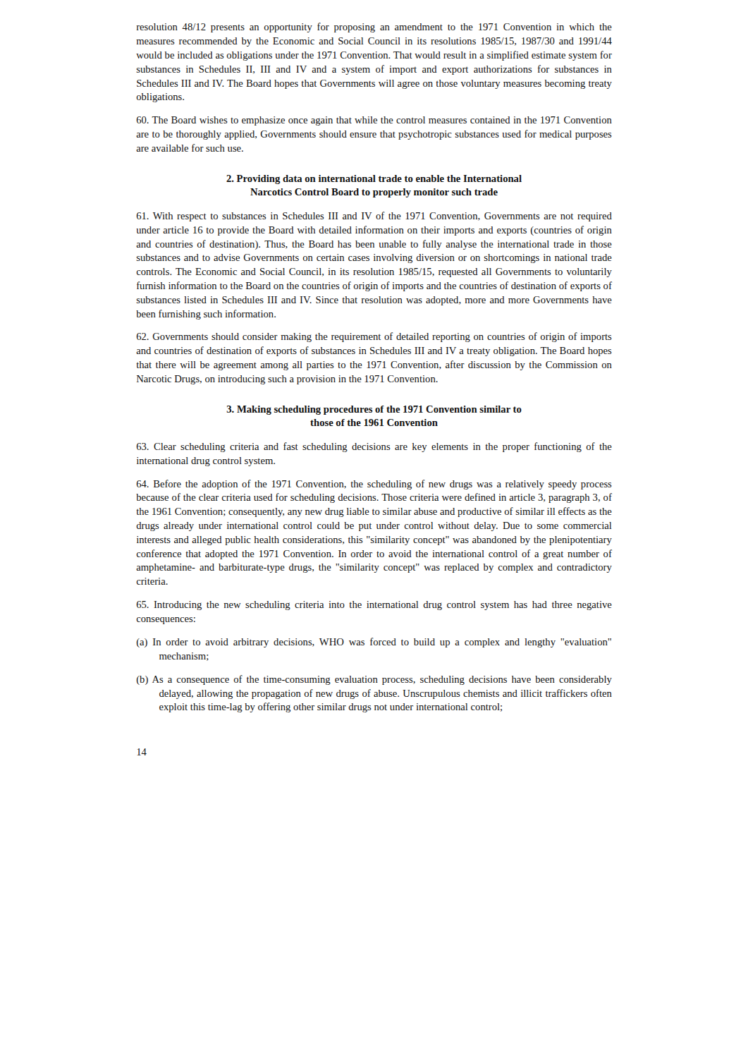resolution 48/12 presents an opportunity for proposing an amendment to the 1971 Convention in which the measures recommended by the Economic and Social Council in its resolutions 1985/15, 1987/30 and 1991/44 would be included as obligations under the 1971 Convention. That would result in a simplified estimate system for substances in Schedules II, III and IV and a system of import and export authorizations for substances in Schedules III and IV. The Board hopes that Governments will agree on those voluntary measures becoming treaty obligations.
60. The Board wishes to emphasize once again that while the control measures contained in the 1971 Convention are to be thoroughly applied, Governments should ensure that psychotropic substances used for medical purposes are available for such use.
2. Providing data on international trade to enable the International
Narcotics Control Board to properly monitor such trade
61. With respect to substances in Schedules III and IV of the 1971 Convention, Governments are not required under article 16 to provide the Board with detailed information on their imports and exports (countries of origin and countries of destination). Thus, the Board has been unable to fully analyse the international trade in those substances and to advise Governments on certain cases involving diversion or on shortcomings in national trade controls. The Economic and Social Council, in its resolution 1985/15, requested all Governments to voluntarily furnish information to the Board on the countries of origin of imports and the countries of destination of exports of substances listed in Schedules III and IV. Since that resolution was adopted, more and more Governments have been furnishing such information.
62. Governments should consider making the requirement of detailed reporting on countries of origin of imports and countries of destination of exports of substances in Schedules III and IV a treaty obligation. The Board hopes that there will be agreement among all parties to the 1971 Convention, after discussion by the Commission on Narcotic Drugs, on introducing such a provision in the 1971 Convention.
3. Making scheduling procedures of the 1971 Convention similar to
those of the 1961 Convention
63. Clear scheduling criteria and fast scheduling decisions are key elements in the proper functioning of the international drug control system.
64. Before the adoption of the 1971 Convention, the scheduling of new drugs was a relatively speedy process because of the clear criteria used for scheduling decisions. Those criteria were defined in article 3, paragraph 3, of the 1961 Convention; consequently, any new drug liable to similar abuse and productive of similar ill effects as the drugs already under international control could be put under control without delay. Due to some commercial interests and alleged public health considerations, this "similarity concept" was abandoned by the plenipotentiary conference that adopted the 1971 Convention. In order to avoid the international control of a great number of amphetamine- and barbiturate-type drugs, the "similarity concept" was replaced by complex and contradictory criteria.
65. Introducing the new scheduling criteria into the international drug control system has had three negative consequences:
(a) In order to avoid arbitrary decisions, WHO was forced to build up a complex and lengthy "evaluation" mechanism;
(b) As a consequence of the time-consuming evaluation process, scheduling decisions have been considerably delayed, allowing the propagation of new drugs of abuse. Unscrupulous chemists and illicit traffickers often exploit this time-lag by offering other similar drugs not under international control;
14